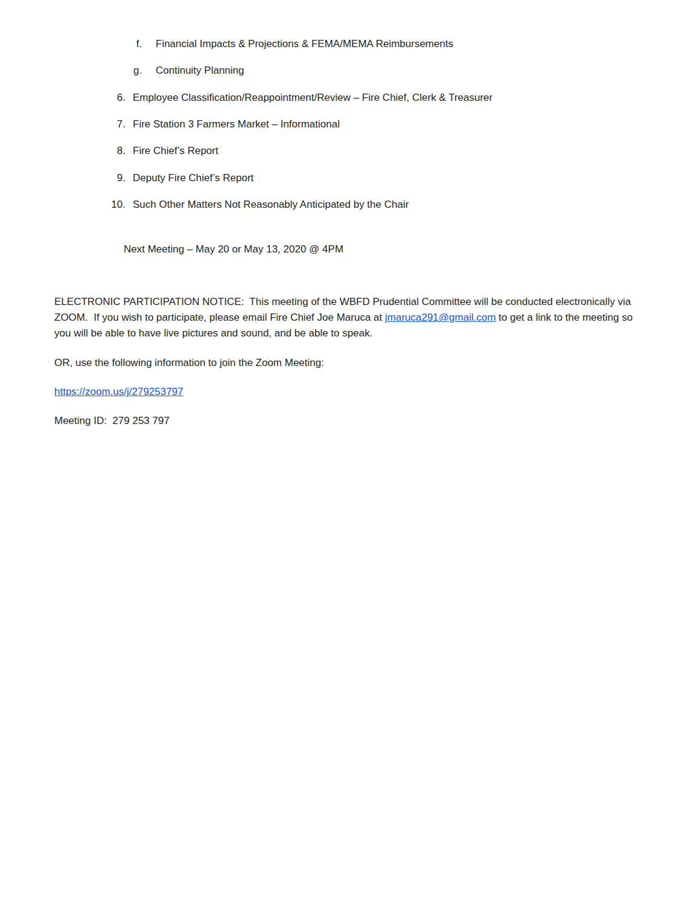Financial Impacts & Projections & FEMA/MEMA Reimbursements
Continuity Planning
6. Employee Classification/Reappointment/Review – Fire Chief, Clerk & Treasurer
7. Fire Station 3 Farmers Market – Informational
8. Fire Chief’s Report
9. Deputy Fire Chief’s Report
10. Such Other Matters Not Reasonably Anticipated by the Chair
Next Meeting – May 20 or May 13, 2020 @ 4PM
ELECTRONIC PARTICIPATION NOTICE: This meeting of the WBFD Prudential Committee will be conducted electronically via ZOOM. If you wish to participate, please email Fire Chief Joe Maruca at jmaruca291@gmail.com to get a link to the meeting so you will be able to have live pictures and sound, and be able to speak.
OR, use the following information to join the Zoom Meeting:
https://zoom.us/j/279253797
Meeting ID: 279 253 797